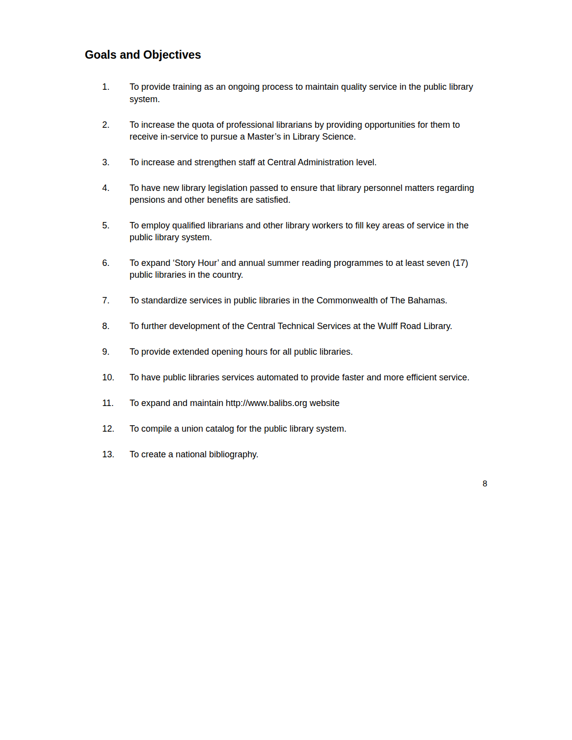Goals and Objectives
To provide training as an ongoing process to maintain quality service in the public library system.
To increase the quota of professional librarians by providing opportunities for them to receive in-service to pursue a Master’s in Library Science.
To increase and strengthen staff at Central Administration level.
To have new library legislation passed to ensure that library personnel matters regarding pensions and other benefits are satisfied.
To employ qualified librarians and other library workers to fill key areas of service in the public library system.
To expand ‘Story Hour’ and annual summer reading programmes to at least seven (17) public libraries in the country.
To standardize services in public libraries in the Commonwealth of The Bahamas.
To further development of the Central Technical Services at the Wulff Road Library.
To provide extended opening hours for all public libraries.
To have public libraries services automated to provide faster and more efficient service.
To expand and maintain http://www.balibs.org website
To compile a union catalog for the public library system.
To create a national bibliography.
8